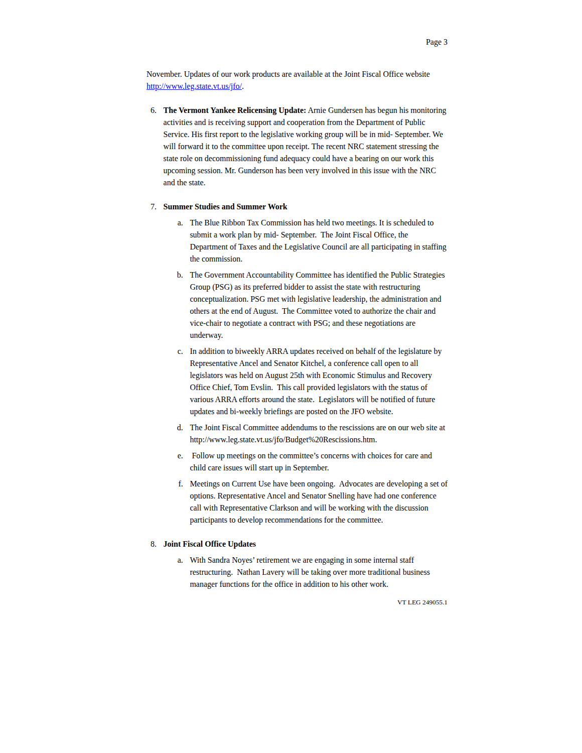Page 3
November. Updates of our work products are available at the Joint Fiscal Office website http://www.leg.state.vt.us/jfo/.
The Vermont Yankee Relicensing Update: Arnie Gundersen has begun his monitoring activities and is receiving support and cooperation from the Department of Public Service. His first report to the legislative working group will be in mid- September. We will forward it to the committee upon receipt. The recent NRC statement stressing the state role on decommissioning fund adequacy could have a bearing on our work this upcoming session. Mr. Gunderson has been very involved in this issue with the NRC and the state.
Summer Studies and Summer Work
The Blue Ribbon Tax Commission has held two meetings. It is scheduled to submit a work plan by mid- September. The Joint Fiscal Office, the Department of Taxes and the Legislative Council are all participating in staffing the commission.
The Government Accountability Committee has identified the Public Strategies Group (PSG) as its preferred bidder to assist the state with restructuring conceptualization. PSG met with legislative leadership, the administration and others at the end of August. The Committee voted to authorize the chair and vice-chair to negotiate a contract with PSG; and these negotiations are underway.
In addition to biweekly ARRA updates received on behalf of the legislature by Representative Ancel and Senator Kitchel, a conference call open to all legislators was held on August 25th with Economic Stimulus and Recovery Office Chief, Tom Evslin. This call provided legislators with the status of various ARRA efforts around the state. Legislators will be notified of future updates and bi-weekly briefings are posted on the JFO website.
The Joint Fiscal Committee addendums to the rescissions are on our web site at http://www.leg.state.vt.us/jfo/Budget%20Rescissions.htm.
Follow up meetings on the committee’s concerns with choices for care and child care issues will start up in September.
Meetings on Current Use have been ongoing. Advocates are developing a set of options. Representative Ancel and Senator Snelling have had one conference call with Representative Clarkson and will be working with the discussion participants to develop recommendations for the committee.
Joint Fiscal Office Updates
With Sandra Noyes’ retirement we are engaging in some internal staff restructuring. Nathan Lavery will be taking over more traditional business manager functions for the office in addition to his other work.
VT LEG 249055.1